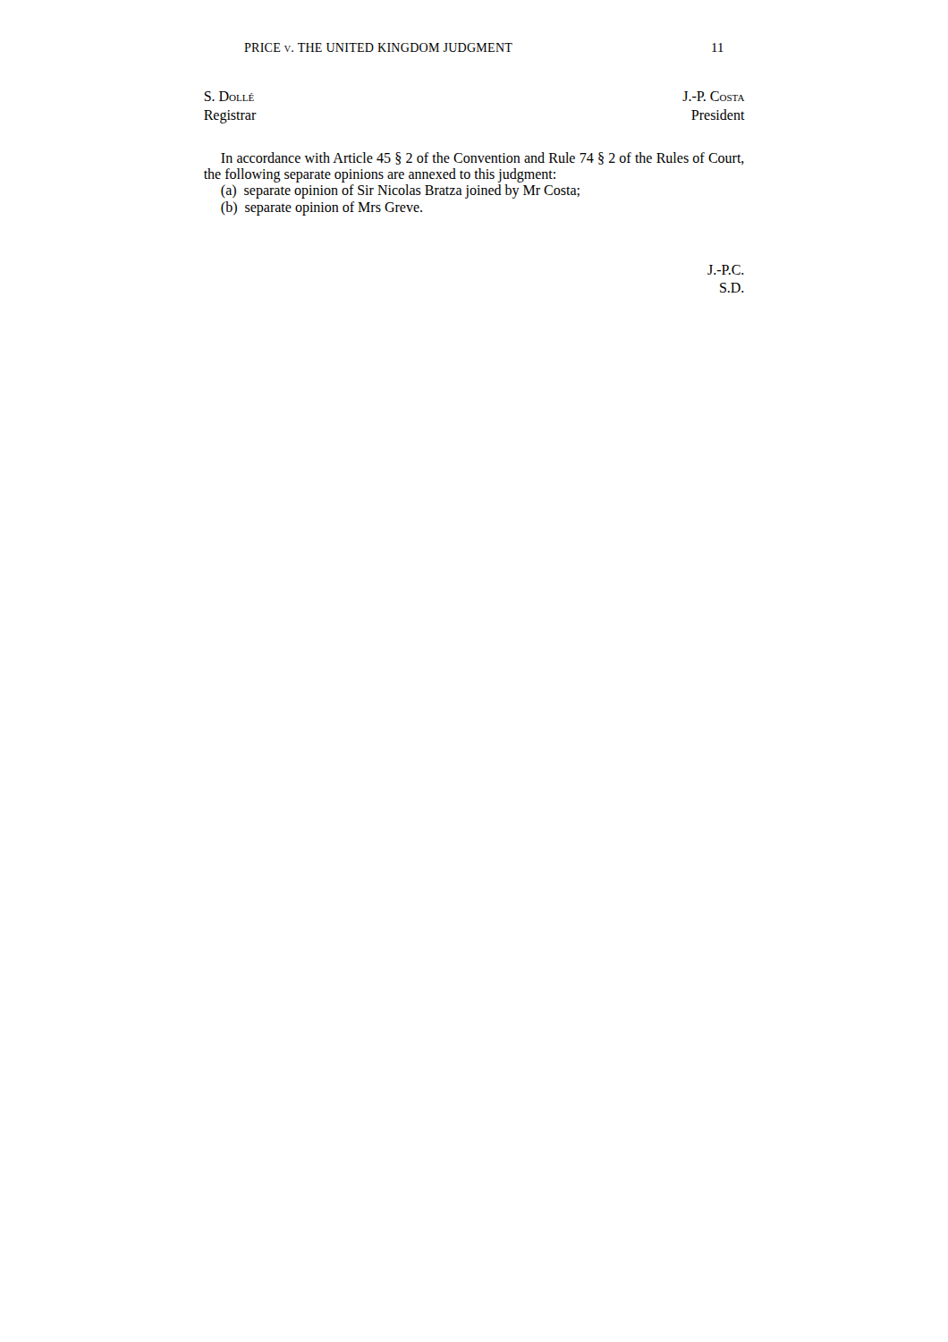PRICE v. THE UNITED KINGDOM JUDGMENT 11
S. Dollé J.-P. Costa
Registrar President
In accordance with Article 45 § 2 of the Convention and Rule 74 § 2 of the Rules of Court, the following separate opinions are annexed to this judgment:
(a) separate opinion of Sir Nicolas Bratza joined by Mr Costa;
(b) separate opinion of Mrs Greve.
J.-P.C.
S.D.